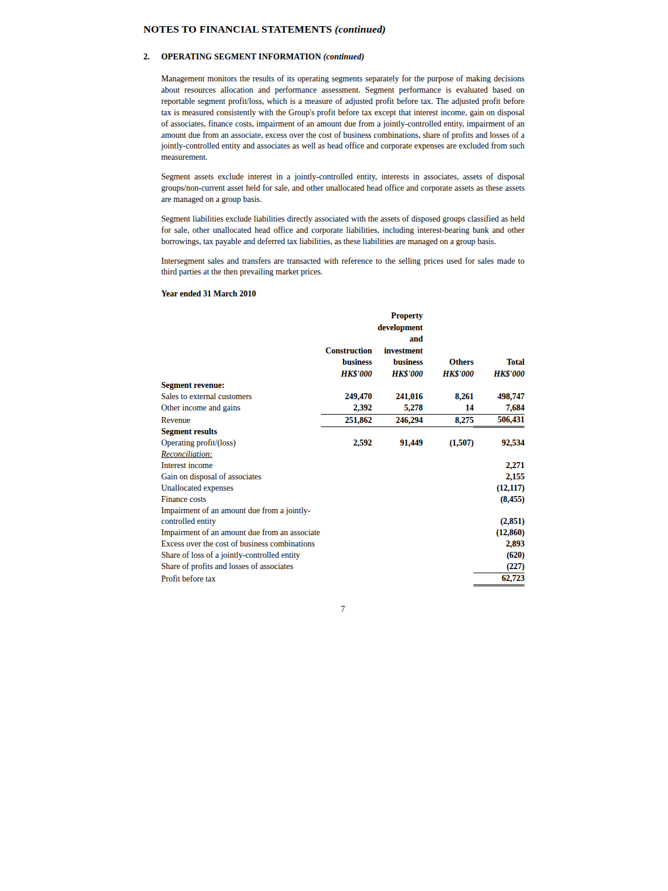NOTES TO FINANCIAL STATEMENTS (continued)
2.
OPERATING SEGMENT INFORMATION (continued)
Management monitors the results of its operating segments separately for the purpose of making decisions about resources allocation and performance assessment. Segment performance is evaluated based on reportable segment profit/loss, which is a measure of adjusted profit before tax. The adjusted profit before tax is measured consistently with the Group's profit before tax except that interest income, gain on disposal of associates, finance costs, impairment of an amount due from a jointly-controlled entity, impairment of an amount due from an associate, excess over the cost of business combinations, share of profits and losses of a jointly-controlled entity and associates as well as head office and corporate expenses are excluded from such measurement.
Segment assets exclude interest in a jointly-controlled entity, interests in associates, assets of disposal groups/non-current asset held for sale, and other unallocated head office and corporate assets as these assets are managed on a group basis.
Segment liabilities exclude liabilities directly associated with the assets of disposed groups classified as held for sale, other unallocated head office and corporate liabilities, including interest-bearing bank and other borrowings, tax payable and deferred tax liabilities, as these liabilities are managed on a group basis.
Intersegment sales and transfers are transacted with reference to the selling prices used for sales made to third parties at the then prevailing market prices.
Year ended 31 March 2010
| | | Property | | |
| --- | --- | --- | --- | --- |
| | | development | | |
| | | and | | |
| | Construction | investment | | |
| | business | business | Others | Total |
| | HK$'000 | HK$'000 | HK$'000 | HK$'000 |
| Segment revenue: | | | | |
| Sales to external customers | 249,470 | 241,016 | 8,261 | 498,747 |
| Other income and gains | 2,392 | 5,278 | 14 | 7,684 |
| Revenue | 251,862 | 246,294 | 8,275 | 506,431 |
| Segment results | | | | |
| Operating profit/(loss) | 2,592 | 91,449 | (1,507) | 92,534 |
| Reconciliation: | | | | |
| Interest income | | | | 2,271 |
| Gain on disposal of associates | | | | 2,155 |
| Unallocated expenses | | | | (12,117) |
| Finance costs | | | | (8,455) |
| Impairment of an amount due from a jointly-controlled entity | | | | (2,851) |
| Impairment of an amount due from an associate | | | | (12,860) |
| Excess over the cost of business combinations | | | | 2,893 |
| Share of loss of a jointly-controlled entity | | | | (620) |
| Share of profits and losses of associates | | | | (227) |
| Profit before tax | | | | 62,723 |
7